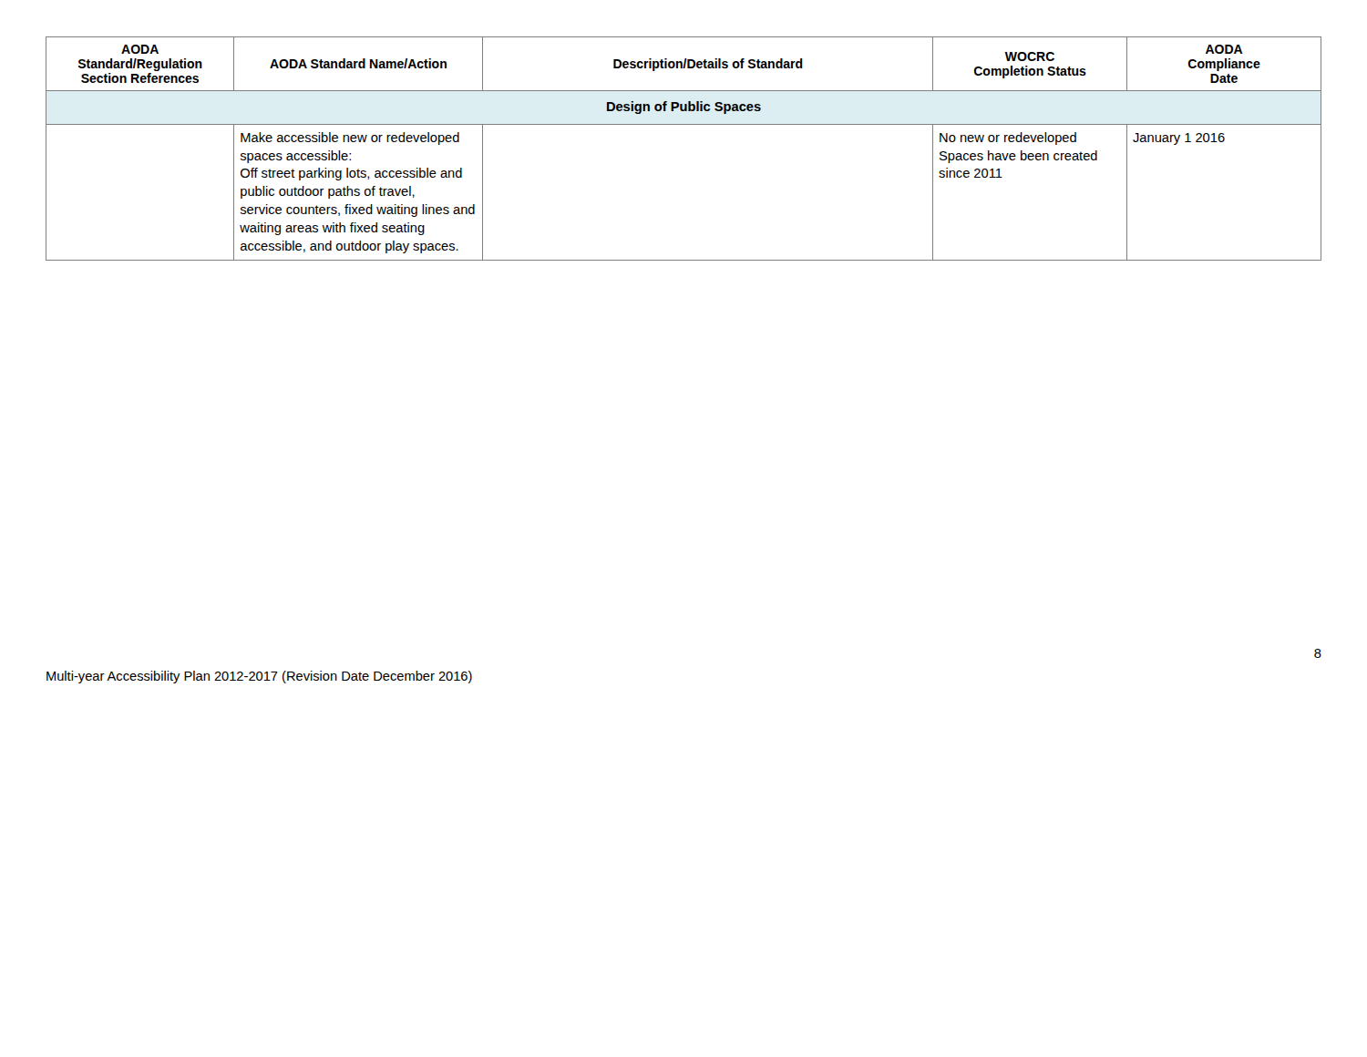| AODA Standard/Regulation Section References | AODA Standard Name/Action | Description/Details of Standard | WOCRC Completion Status | AODA Compliance Date |
| --- | --- | --- | --- | --- |
| Design of Public Spaces |
| | Make accessible new or redeveloped spaces accessible: Off street parking lots, accessible and public outdoor paths of travel, service counters, fixed waiting lines and waiting areas with fixed seating accessible, and outdoor play spaces. | | No new or redeveloped Spaces have been created since 2011 | January 1 2016 |
8
Multi-year Accessibility Plan 2012-2017 (Revision Date December 2016)